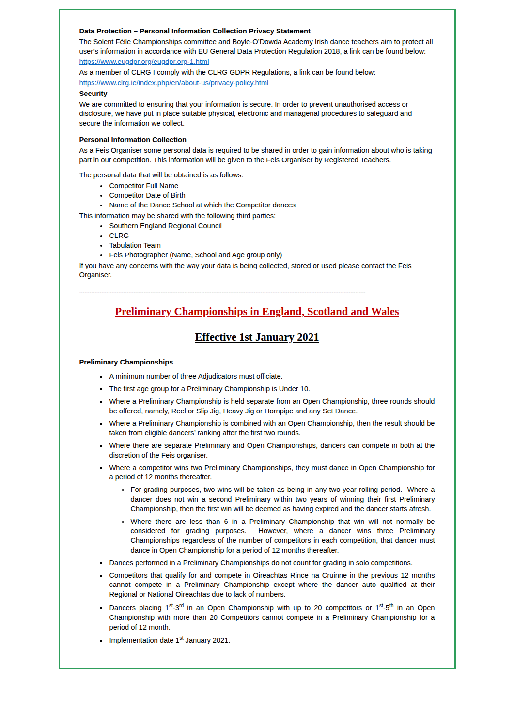Data Protection – Personal Information Collection Privacy Statement
The Solent Féile Championships committee and Boyle-O’Dowda Academy Irish dance teachers aim to protect all user’s information in accordance with EU General Data Protection Regulation 2018, a link can be found below:
https://www.eugdpr.org/eugdpr.org-1.html
As a member of CLRG I comply with the CLRG GDPR Regulations, a link can be found below:
https://www.clrg.ie/index.php/en/about-us/privacy-policy.html
Security
We are committed to ensuring that your information is secure. In order to prevent unauthorised access or disclosure, we have put in place suitable physical, electronic and managerial procedures to safeguard and secure the information we collect.
Personal Information Collection
As a Feis Organiser some personal data is required to be shared in order to gain information about who is taking part in our competition. This information will be given to the Feis Organiser by Registered Teachers.
The personal data that will be obtained is as follows:
Competitor Full Name
Competitor Date of Birth
Name of the Dance School at which the Competitor dances
This information may be shared with the following third parties:
Southern England Regional Council
CLRG
Tabulation Team
Feis Photographer (Name, School and Age group only)
If you have any concerns with the way your data is being collected, stored or used please contact the Feis Organiser.
-------------------------------------------------------------------------------------------------------------------------------------------------------------------------
Preliminary Championships in England, Scotland and Wales
Effective 1st January 2021
Preliminary Championships
A minimum number of three Adjudicators must officiate.
The first age group for a Preliminary Championship is Under 10.
Where a Preliminary Championship is held separate from an Open Championship, three rounds should be offered, namely, Reel or Slip Jig, Heavy Jig or Hornpipe and any Set Dance.
Where a Preliminary Championship is combined with an Open Championship, then the result should be taken from eligible dancers’ ranking after the first two rounds.
Where there are separate Preliminary and Open Championships, dancers can compete in both at the discretion of the Feis organiser.
Where a competitor wins two Preliminary Championships, they must dance in Open Championship for a period of 12 months thereafter.
For grading purposes, two wins will be taken as being in any two-year rolling period. Where a dancer does not win a second Preliminary within two years of winning their first Preliminary Championship, then the first win will be deemed as having expired and the dancer starts afresh.
Where there are less than 6 in a Preliminary Championship that win will not normally be considered for grading purposes. However, where a dancer wins three Preliminary Championships regardless of the number of competitors in each competition, that dancer must dance in Open Championship for a period of 12 months thereafter.
Dances performed in a Preliminary Championships do not count for grading in solo competitions.
Competitors that qualify for and compete in Oireachtas Rince na Cruinne in the previous 12 months cannot compete in a Preliminary Championship except where the dancer auto qualified at their Regional or National Oireachtas due to lack of numbers.
Dancers placing 1st-3rd in an Open Championship with up to 20 competitors or 1st-5th in an Open Championship with more than 20 Competitors cannot compete in a Preliminary Championship for a period of 12 month.
Implementation date 1st January 2021.